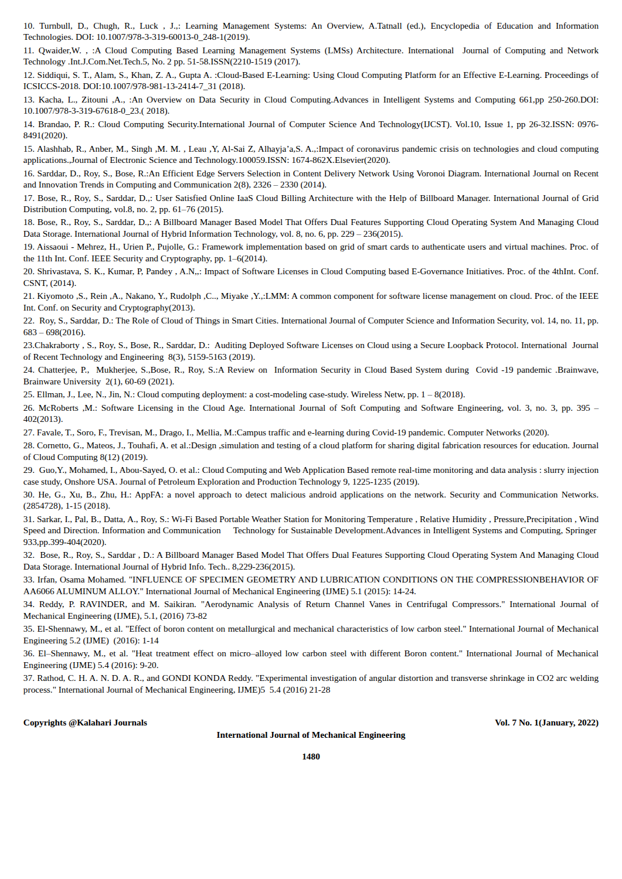10. Turnbull, D., Chugh, R., Luck , J.,: Learning Management Systems: An Overview, A.Tatnall (ed.), Encyclopedia of Education and Information Technologies. DOI: 10.1007/978-3-319-60013-0_248-1(2019).
11. Qwaider,W. , :A Cloud Computing Based Learning Management Systems (LMSs) Architecture. International Journal of Computing and Network Technology .Int.J.Com.Net.Tech.5, No. 2 pp. 51-58.ISSN(2210-1519 (2017).
12. Siddiqui, S. T., Alam, S., Khan, Z. A., Gupta A. :Cloud-Based E-Learning: Using Cloud Computing Platform for an Effective E-Learning. Proceedings of ICSICCS-2018. DOI:10.1007/978-981-13-2414-7_31 (2018).
13. Kacha, L., Zitouni ,A., :An Overview on Data Security in Cloud Computing.Advances in Intelligent Systems and Computing 661,pp 250-260.DOI: 10.1007/978-3-319-67618-0_23.( 2018).
14. Brandao, P. R.: Cloud Computing Security.International Journal of Computer Science And Technology(IJCST). Vol.10, Issue 1, pp 26-32.ISSN: 0976-8491(2020).
15. Alashhab, R., Anber, M., Singh ,M. M. , Leau ,Y, Al-Sai Z, Alhayja’a,S. A.,:Impact of coronavirus pandemic crisis on technologies and cloud computing applications.,Journal of Electronic Science and Technology.100059.ISSN: 1674-862X.Elsevier(2020).
16. Sarddar, D., Roy, S., Bose, R.:An Efficient Edge Servers Selection in Content Delivery Network Using Voronoi Diagram. International Journal on Recent and Innovation Trends in Computing and Communication 2(8), 2326 – 2330 (2014).
17. Bose, R., Roy, S., Sarddar, D.,: User Satisfied Online IaaS Cloud Billing Architecture with the Help of Billboard Manager. International Journal of Grid Distribution Computing, vol.8, no. 2, pp. 61–76 (2015).
18. Bose, R., Roy, S., Sarddar, D.,: A Billboard Manager Based Model That Offers Dual Features Supporting Cloud Operating System And Managing Cloud Data Storage. International Journal of Hybrid Information Technology, vol. 8, no. 6, pp. 229 – 236(2015).
19. Aissaoui - Mehrez, H., Urien P., Pujolle, G.: Framework implementation based on grid of smart cards to authenticate users and virtual machines. Proc. of the 11th Int. Conf. IEEE Security and Cryptography, pp. 1–6(2014).
20. Shrivastava, S. K., Kumar, P, Pandey , A.N,,: Impact of Software Licenses in Cloud Computing based E-Governance Initiatives. Proc. of the 4thInt. Conf. CSNT, (2014).
21. Kiyomoto ,S., Rein ,A., Nakano, Y., Rudolph ,C.., Miyake ,Y.,:LMM: A common component for software license management on cloud. Proc. of the IEEE Int. Conf. on Security and Cryptography(2013).
22. Roy, S., Sarddar, D.: The Role of Cloud of Things in Smart Cities. International Journal of Computer Science and Information Security, vol. 14, no. 11, pp. 683 – 698(2016).
23.Chakraborty , S., Roy, S., Bose, R., Sarddar, D.: Auditing Deployed Software Licenses on Cloud using a Secure Loopback Protocol. International Journal of Recent Technology and Engineering 8(3), 5159-5163 (2019).
24. Chatterjee, P., Mukherjee, S.,Bose, R., Roy, S.:A Review on Information Security in Cloud Based System during Covid -19 pandemic .Brainwave, Brainware University 2(1), 60-69 (2021).
25. Ellman, J., Lee, N., Jin, N.: Cloud computing deployment: a cost-modeling case-study. Wireless Netw, pp. 1 – 8(2018).
26. McRoberts ,M.: Software Licensing in the Cloud Age. International Journal of Soft Computing and Software Engineering, vol. 3, no. 3, pp. 395 – 402(2013).
27. Favale, T., Soro, F., Trevisan, M., Drago, I., Mellia, M.:Campus traffic and e-learning during Covid-19 pandemic. Computer Networks (2020).
28. Cornetto, G., Mateos, J., Touhafi, A. et al.:Design ,simulation and testing of a cloud platform for sharing digital fabrication resources for education. Journal of Cloud Computing 8(12) (2019).
29. Guo,Y., Mohamed, I., Abou-Sayed, O. et al.: Cloud Computing and Web Application Based remote real-time monitoring and data analysis : slurry injection case study, Onshore USA. Journal of Petroleum Exploration and Production Technology 9, 1225-1235 (2019).
30. He, G., Xu, B., Zhu, H.: AppFA: a novel approach to detect malicious android applications on the network. Security and Communication Networks. (2854728), 1-15 (2018).
31. Sarkar, I., Pal, B., Datta, A., Roy, S.: Wi-Fi Based Portable Weather Station for Monitoring Temperature , Relative Humidity , Pressure,Precipitation , Wind Speed and Direction. Information and Communication Technology for Sustainable Development.Advances in Intelligent Systems and Computing, Springer 933,pp.399-404(2020).
32. Bose, R., Roy, S., Sarddar , D.: A Billboard Manager Based Model That Offers Dual Features Supporting Cloud Operating System And Managing Cloud Data Storage. International Journal of Hybrid Info. Tech.. 8,229-236(2015).
33. Irfan, Osama Mohamed. "INFLUENCE OF SPECIMEN GEOMETRY AND LUBRICATION CONDITIONS ON THE COMPRESSIONBEHAVIOR OF AA6066 ALUMINUM ALLOY." International Journal of Mechanical Engineering (IJME) 5.1 (2015): 14-24.
34. Reddy, P. RAVINDER, and M. Saikiran. "Aerodynamic Analysis of Return Channel Vanes in Centrifugal Compressors." International Journal of Mechanical Engineering (IJME), 5.1, (2016) 73-82
35. El-Shennawy, M., et al. "Effect of boron content on metallurgical and mechanical characteristics of low carbon steel." International Journal of Mechanical Engineering 5.2 (IJME) (2016): 1-14
36. El–Shennawy, M., et al. "Heat treatment effect on micro–alloyed low carbon steel with different Boron content." International Journal of Mechanical Engineering (IJME) 5.4 (2016): 9-20.
37. Rathod, C. H. A. N. D. A. R., and GONDI KONDA Reddy. "Experimental investigation of angular distortion and transverse shrinkage in CO2 arc welding process." International Journal of Mechanical Engineering, IJME)5 5.4 (2016) 21-28
Copyrights @Kalahari Journals Vol. 7 No. 1(January, 2022)
International Journal of Mechanical Engineering
1480